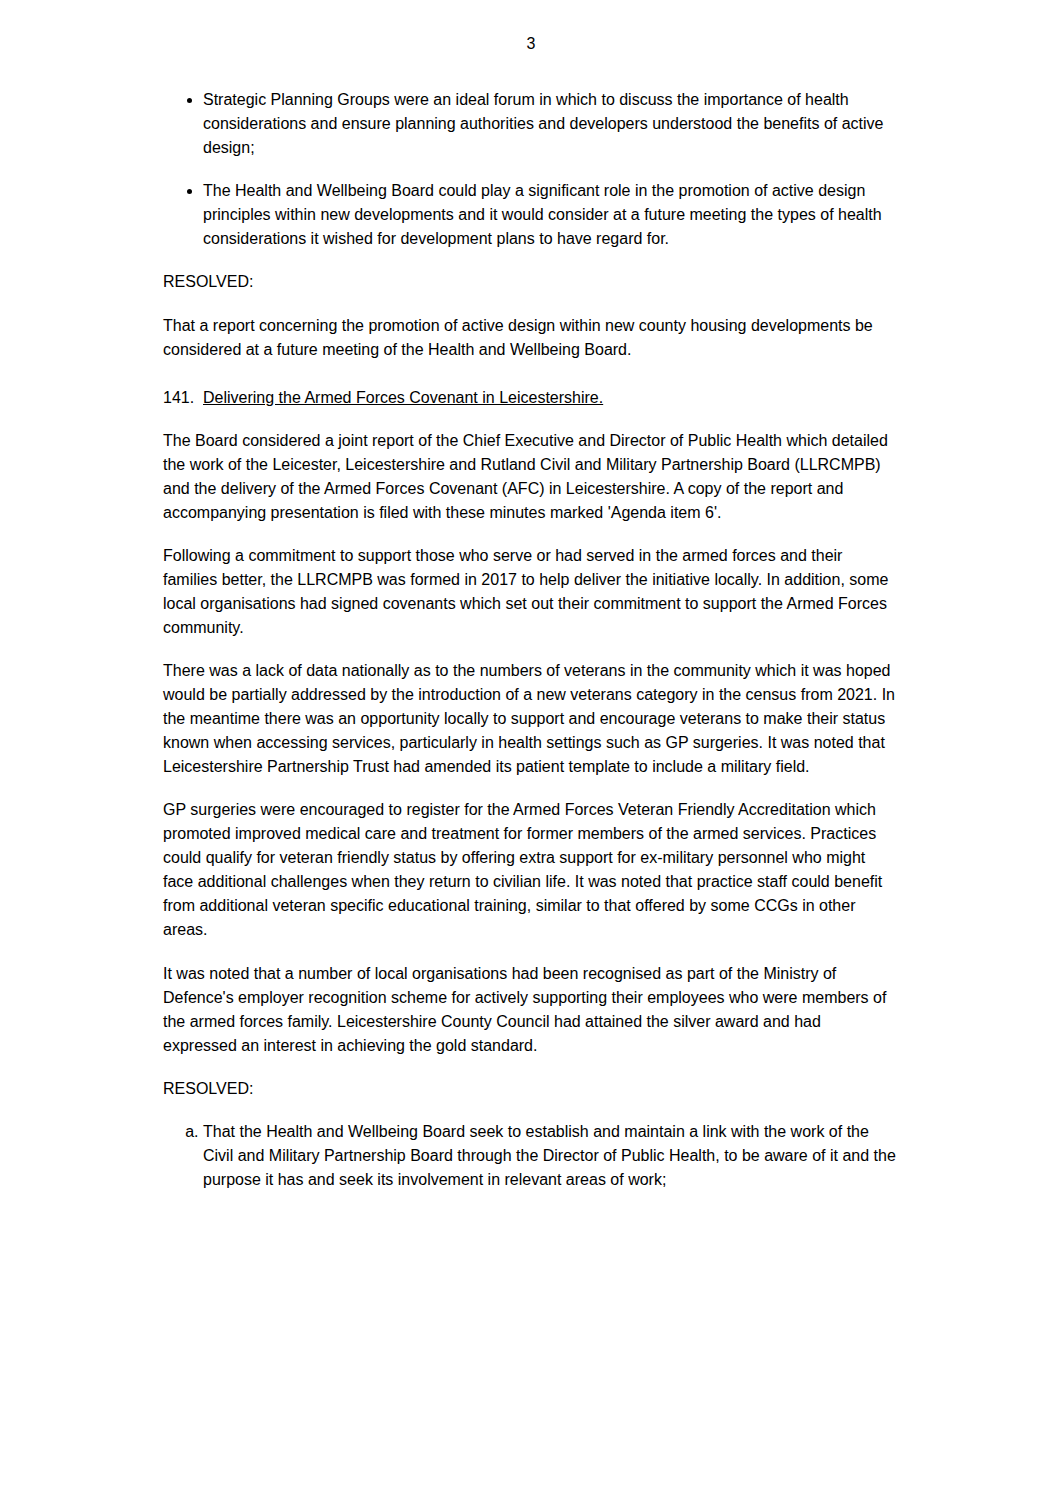3
Strategic Planning Groups were an ideal forum in which to discuss the importance of health considerations and ensure planning authorities and developers understood the benefits of active design;
The Health and Wellbeing Board could play a significant role in the promotion of active design principles within new developments and it would consider at a future meeting the types of health considerations it wished for development plans to have regard for.
RESOLVED:
That a report concerning the promotion of active design within new county housing developments be considered at a future meeting of the Health and Wellbeing Board.
141. Delivering the Armed Forces Covenant in Leicestershire.
The Board considered a joint report of the Chief Executive and Director of Public Health which detailed the work of the Leicester, Leicestershire and Rutland Civil and Military Partnership Board (LLRCMPB) and the delivery of the Armed Forces Covenant (AFC) in Leicestershire. A copy of the report and accompanying presentation is filed with these minutes marked 'Agenda item 6'.
Following a commitment to support those who serve or had served in the armed forces and their families better, the LLRCMPB was formed in 2017 to help deliver the initiative locally. In addition, some local organisations had signed covenants which set out their commitment to support the Armed Forces community.
There was a lack of data nationally as to the numbers of veterans in the community which it was hoped would be partially addressed by the introduction of a new veterans category in the census from 2021. In the meantime there was an opportunity locally to support and encourage veterans to make their status known when accessing services, particularly in health settings such as GP surgeries. It was noted that Leicestershire Partnership Trust had amended its patient template to include a military field.
GP surgeries were encouraged to register for the Armed Forces Veteran Friendly Accreditation which promoted improved medical care and treatment for former members of the armed services. Practices could qualify for veteran friendly status by offering extra support for ex-military personnel who might face additional challenges when they return to civilian life. It was noted that practice staff could benefit from additional veteran specific educational training, similar to that offered by some CCGs in other areas.
It was noted that a number of local organisations had been recognised as part of the Ministry of Defence's employer recognition scheme for actively supporting their employees who were members of the armed forces family. Leicestershire County Council had attained the silver award and had expressed an interest in achieving the gold standard.
RESOLVED:
That the Health and Wellbeing Board seek to establish and maintain a link with the work of the Civil and Military Partnership Board through the Director of Public Health, to be aware of it and the purpose it has and seek its involvement in relevant areas of work;